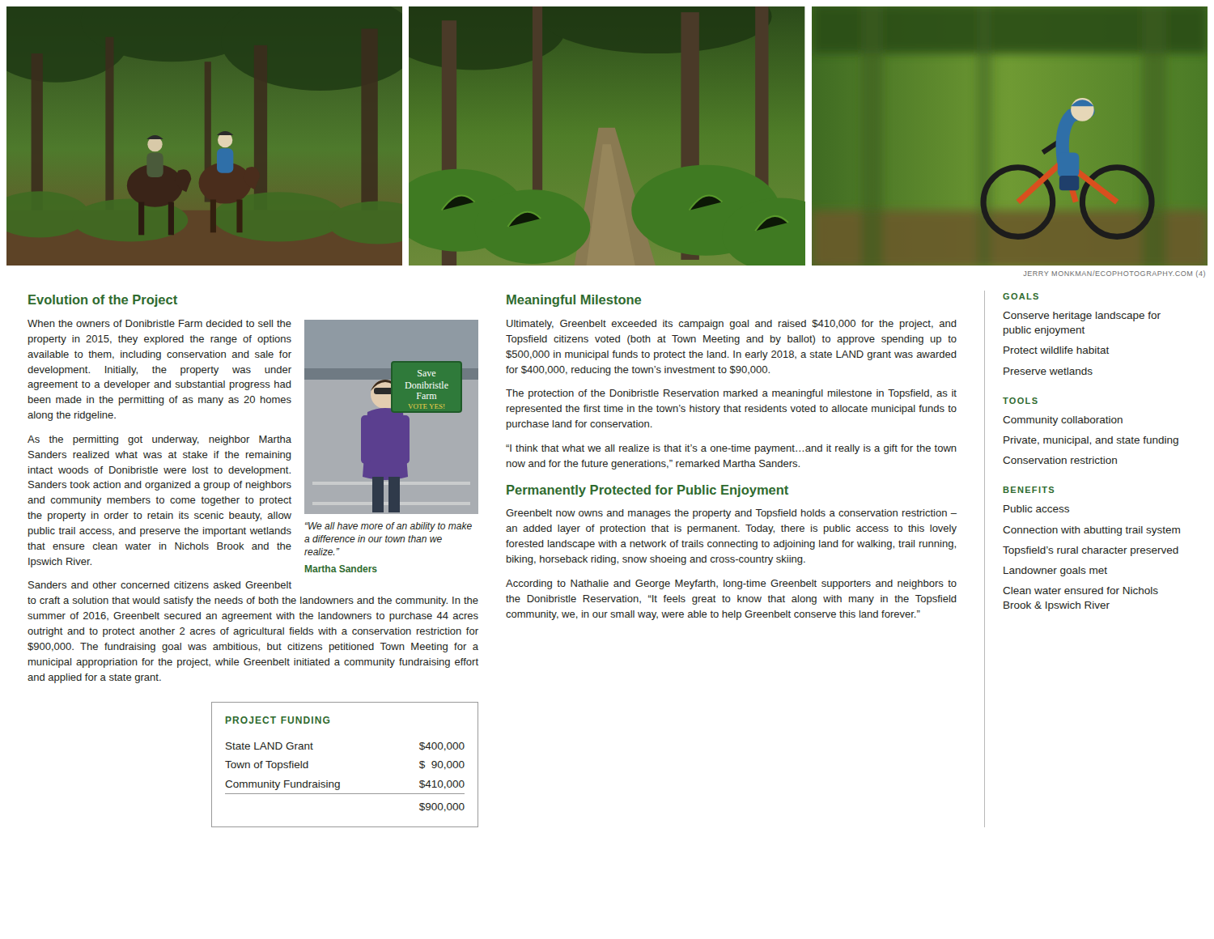Jerry Monkman/EcoPhotography.com (4)
Evolution of the Project
Save Donibristle Farm VOTE YES!
“We all have more of an ability to make a difference in our town than we realize.” Martha Sanders
When the owners of Donibristle Farm decided to sell the property in 2015, they explored the range of options available to them, including conservation and sale for development. Initially, the property was under agreement to a developer and substantial progress had been made in the permitting of as many as 20 homes along the ridgeline.
As the permitting got underway, neighbor Martha Sanders realized what was at stake if the remaining intact woods of Donibristle were lost to development. Sanders took action and organized a group of neighbors and community members to come together to protect the property in order to retain its scenic beauty, allow public trail access, and preserve the important wetlands that ensure clean water in Nichols Brook and the Ipswich River.
Sanders and other concerned citizens asked Greenbelt to craft a solution that would satisfy the needs of both the landowners and the community. In the summer of 2016, Greenbelt secured an agreement with the landowners to purchase 44 acres outright and to protect another 2 acres of agricultural fields with a conservation restriction for $900,000. The fundraising goal was ambitious, but citizens petitioned Town Meeting for a municipal appropriation for the project, while Greenbelt initiated a community fundraising effort and applied for a state grant.
Project Funding
| State LAND Grant | $400,000 |
| Town of Topsfield | $ 90,000 |
| Community Fundraising | $410,000 |
| | $900,000 |
Meaningful Milestone
Ultimately, Greenbelt exceeded its campaign goal and raised $410,000 for the project, and Topsfield citizens voted (both at Town Meeting and by ballot) to approve spending up to $500,000 in municipal funds to protect the land. In early 2018, a state LAND grant was awarded for $400,000, reducing the town’s investment to $90,000.
The protection of the Donibristle Reservation marked a meaningful milestone in Topsfield, as it represented the first time in the town’s history that residents voted to allocate municipal funds to purchase land for conservation.
“I think that what we all realize is that it’s a one-time payment…and it really is a gift for the town now and for the future generations,” remarked Martha Sanders.
Permanently Protected for Public Enjoyment
Greenbelt now owns and manages the property and Topsfield holds a conservation restriction – an added layer of protection that is permanent. Today, there is public access to this lovely forested landscape with a network of trails connecting to adjoining land for walking, trail running, biking, horseback riding, snow shoeing and cross-country skiing.
According to Nathalie and George Meyfarth, long-time Greenbelt supporters and neighbors to the Donibristle Reservation, “It feels great to know that along with many in the Topsfield community, we, in our small way, were able to help Greenbelt conserve this land forever.”
Goals
Conserve heritage landscape for public enjoyment
Protect wildlife habitat
Preserve wetlands
Tools
Community collaboration
Private, municipal, and state funding
Conservation restriction
Benefits
Public access
Connection with abutting trail system
Topsfield’s rural character preserved
Landowner goals met
Clean water ensured for Nichols Brook & Ipswich River